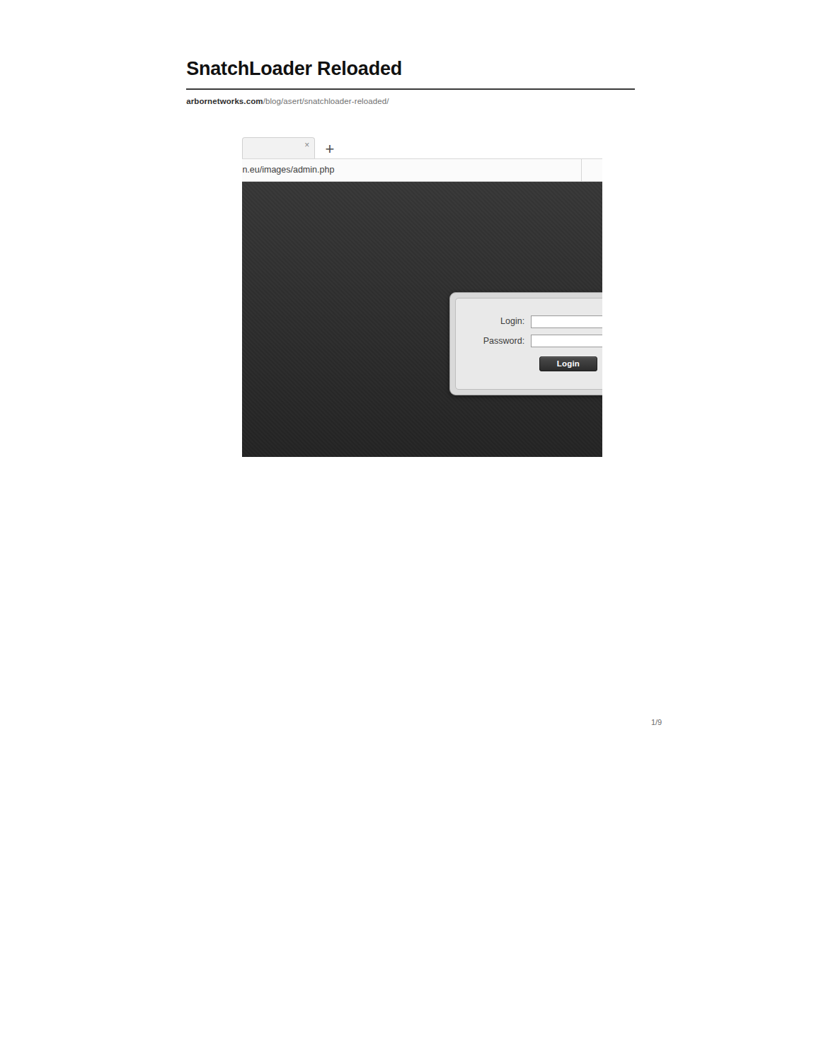SnatchLoader Reloaded
arbornetworks.com/blog/asert/snatchloader-reloaded/
×
+
n.eu/images/admin.php
| Login: | |
| Password: | |
| | Login |
1/9